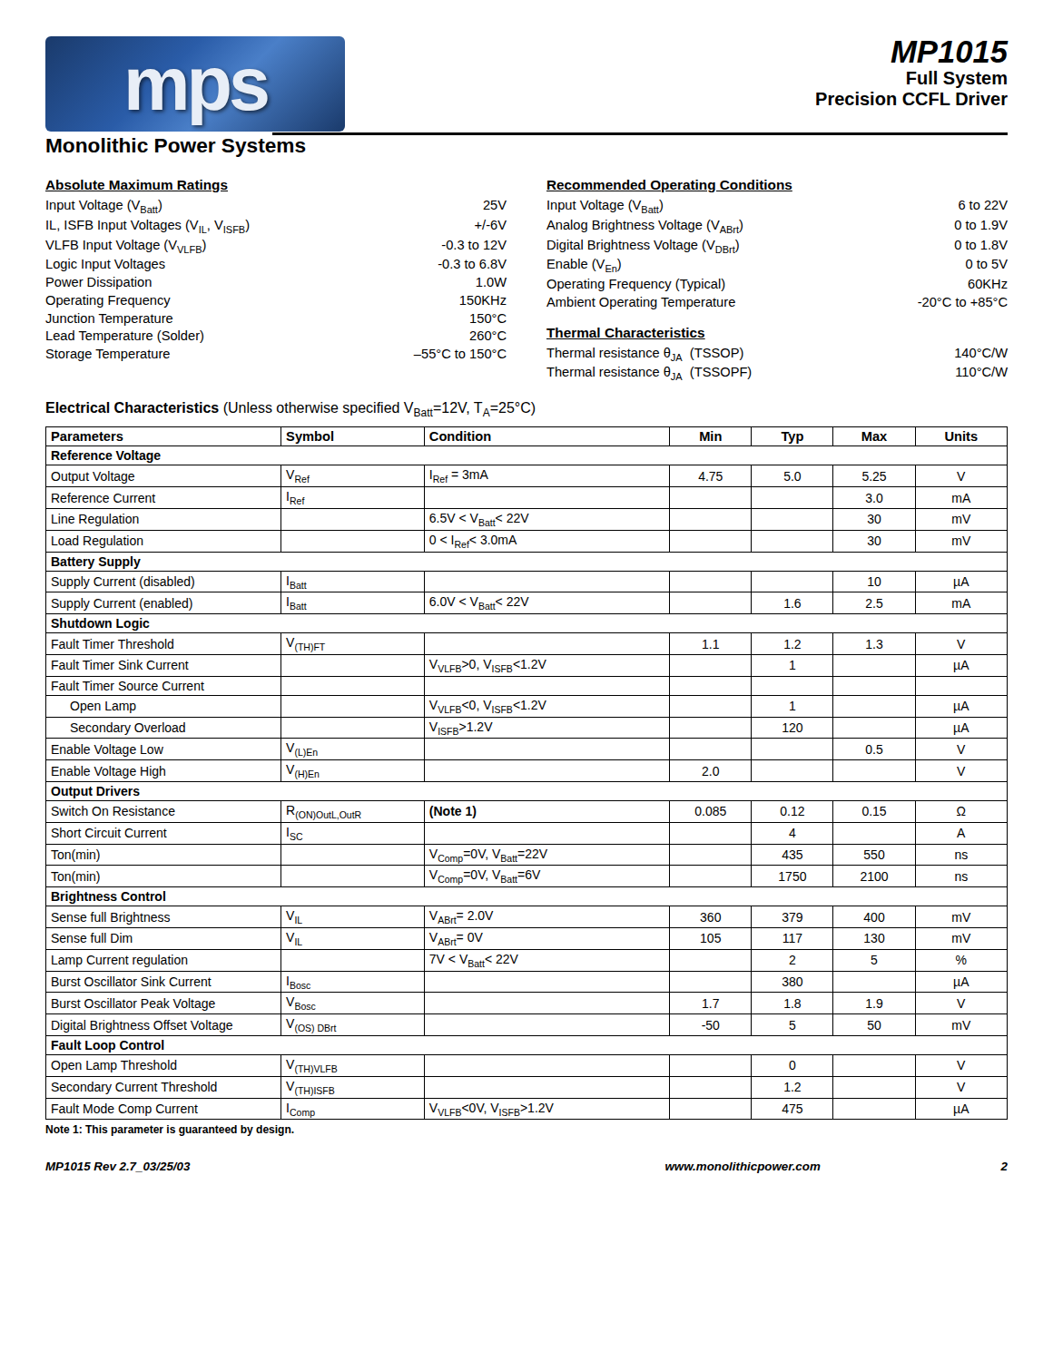Monolithic Power Systems
MP1015
Full System
Precision CCFL Driver
Absolute Maximum Ratings
| Input Voltage (V Batt ) | 25V |
| IL, ISFB Input Voltages (V IL , V ISFB ) | +/-6V |
| VLFB Input Voltage (V VLFB ) | -0.3 to 12V |
| Logic Input Voltages | -0.3 to 6.8V |
| Power Dissipation | 1.0W |
| Operating Frequency | 150KHz |
| Junction Temperature | 150°C |
| Lead Temperature (Solder) | 260°C |
| Storage Temperature | –55°C to 150°C |
Recommended Operating Conditions
| Input Voltage (V Batt ) | 6 to 22V |
| Analog Brightness Voltage (V ABrt ) | 0 to 1.9V |
| Digital Brightness Voltage (V DBrt ) | 0 to 1.8V |
| Enable (V En ) | 0 to 5V |
| Operating Frequency (Typical) | 60KHz |
| Ambient Operating Temperature | -20°C to +85°C |
Thermal Characteristics
| Thermal resistance θ JA (TSSOP) | 140°C/W |
| Thermal resistance θ JA (TSSOPF) | 110°C/W |
Electrical Characteristics (Unless otherwise specified VBatt=12V, TA=25°C)
| Parameters | Symbol | Condition | Min | Typ | Max | Units |
| --- | --- | --- | --- | --- | --- | --- |
| Reference Voltage |
| Output Voltage | V Ref | I Ref = 3mA | 4.75 | 5.0 | 5.25 | V |
| Reference Current | I Ref | | | | 3.0 | mA |
| Line Regulation | | 6.5V < V Batt < 22V | | | 30 | mV |
| Load Regulation | | 0 < I Ref < 3.0mA | | | 30 | mV |
| Battery Supply |
| Supply Current (disabled) | I Batt | | | | 10 | µA |
| Supply Current (enabled) | I Batt | 6.0V < V Batt < 22V | | 1.6 | 2.5 | mA |
| Shutdown Logic |
| Fault Timer Threshold | V (TH)FT | | 1.1 | 1.2 | 1.3 | V |
| Fault Timer Sink Current | | V VLFB >0, V ISFB <1.2V | | 1 | | µA |
| Fault Timer Source Current | | | | | | |
| Open Lamp | | V VLFB <0, V ISFB <1.2V | | 1 | | µA |
| Secondary Overload | | V ISFB >1.2V | | 120 | | µA |
| Enable Voltage Low | V (L)En | | | | 0.5 | V |
| Enable Voltage High | V (H)En | | 2.0 | | | V |
| Output Drivers |
| Switch On Resistance | R (ON)OutL,OutR | (Note 1) | 0.085 | 0.12 | 0.15 | Ω |
| Short Circuit Current | I SC | | | 4 | | A |
| Ton(min) | | V Comp =0V, V Batt =22V | | 435 | 550 | ns |
| Ton(min) | | V Comp =0V, V Batt =6V | | 1750 | 2100 | ns |
| Brightness Control |
| Sense full Brightness | V IL | V ABrt = 2.0V | 360 | 379 | 400 | mV |
| Sense full Dim | V IL | V ABrt = 0V | 105 | 117 | 130 | mV |
| Lamp Current regulation | | 7V < V Batt < 22V | | 2 | 5 | % |
| Burst Oscillator Sink Current | I Bosc | | | 380 | | µA |
| Burst Oscillator Peak Voltage | V Bosc | | 1.7 | 1.8 | 1.9 | V |
| Digital Brightness Offset Voltage | V (OS) DBrt | | -50 | 5 | 50 | mV |
| Fault Loop Control |
| Open Lamp Threshold | V (TH)VLFB | | | 0 | | V |
| Secondary Current Threshold | V (TH)ISFB | | | 1.2 | | V |
| Fault Mode Comp Current | I Comp | V VLFB <0V, V ISFB >1.2V | | 475 | | µA |
Note 1: This parameter is guaranteed by design.
MP1015 Rev 2.7_03/25/03 www.monolithicpower.com 2